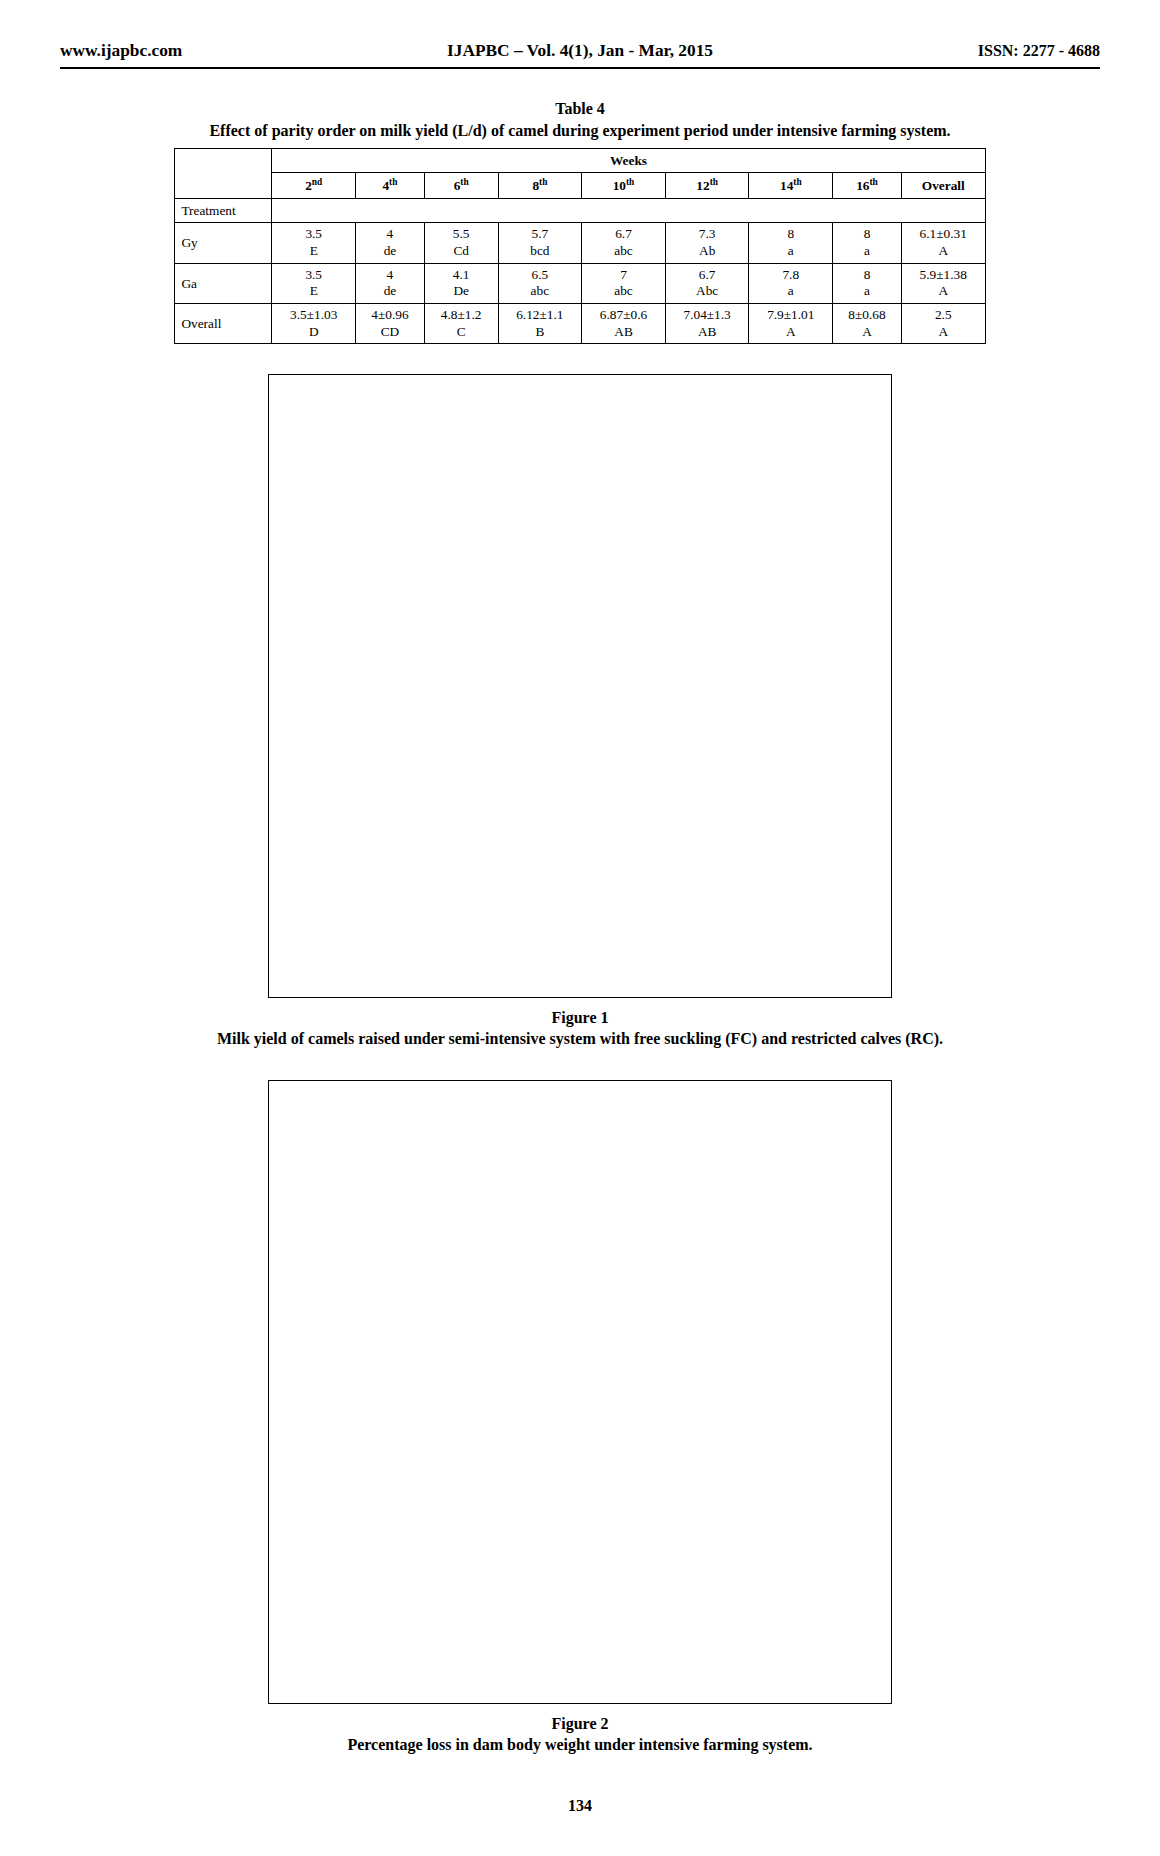www.ijapbc.com IJAPBC – Vol. 4(1), Jan - Mar, 2015 ISSN: 2277 - 4688
Table 4
Effect of parity order on milk yield (L/d) of camel during experiment period under intensive farming system.
| | Weeks |
| 2 nd | 4 th | 6 th | 8 th | 10 th | 12 th | 14 th | 16 th | Overall |
| Treatment | |
| Gy | 3.5 E | 4 de | 5.5 Cd | 5.7 bcd | 6.7 abc | 7.3 Ab | 8 a | 8 a | 6.1±0.31 A |
| Ga | 3.5 E | 4 de | 4.1 De | 6.5 abc | 7 abc | 6.7 Abc | 7.8 a | 8 a | 5.9±1.38 A |
| Overall | 3.5±1.03 D | 4±0.96 CD | 4.8±1.2 C | 6.12±1.1 B | 6.87±0.6 AB | 7.04±1.3 AB | 7.9±1.01 A | 8±0.68 A | 2.5 A |
Figure 1
Milk yield of camels raised under semi-intensive system with free suckling (FC) and restricted calves (RC).
Figure 2
Percentage loss in dam body weight under intensive farming system.
134